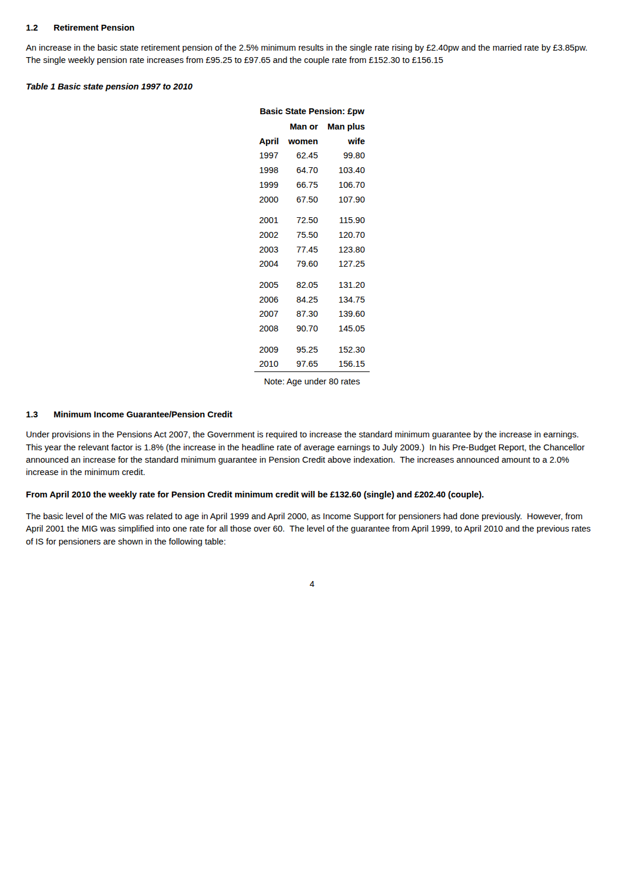1.2 Retirement Pension
An increase in the basic state retirement pension of the 2.5% minimum results in the single rate rising by £2.40pw and the married rate by £3.85pw. The single weekly pension rate increases from £95.25 to £97.65 and the couple rate from £152.30 to £156.15
Table 1 Basic state pension 1997 to 2010
Basic State Pension: £pw
| | Man or | Man plus |
| --- | --- | --- |
| April | women | wife |
| 1997 | 62.45 | 99.80 |
| 1998 | 64.70 | 103.40 |
| 1999 | 66.75 | 106.70 |
| 2000 | 67.50 | 107.90 |
| 2001 | 72.50 | 115.90 |
| 2002 | 75.50 | 120.70 |
| 2003 | 77.45 | 123.80 |
| 2004 | 79.60 | 127.25 |
| 2005 | 82.05 | 131.20 |
| 2006 | 84.25 | 134.75 |
| 2007 | 87.30 | 139.60 |
| 2008 | 90.70 | 145.05 |
| 2009 | 95.25 | 152.30 |
| 2010 | 97.65 | 156.15 |
Note: Age under 80 rates
1.3 Minimum Income Guarantee/Pension Credit
Under provisions in the Pensions Act 2007, the Government is required to increase the standard minimum guarantee by the increase in earnings. This year the relevant factor is 1.8% (the increase in the headline rate of average earnings to July 2009.) In his Pre-Budget Report, the Chancellor announced an increase for the standard minimum guarantee in Pension Credit above indexation. The increases announced amount to a 2.0% increase in the minimum credit.
From April 2010 the weekly rate for Pension Credit minimum credit will be £132.60 (single) and £202.40 (couple).
The basic level of the MIG was related to age in April 1999 and April 2000, as Income Support for pensioners had done previously. However, from April 2001 the MIG was simplified into one rate for all those over 60. The level of the guarantee from April 1999, to April 2010 and the previous rates of IS for pensioners are shown in the following table:
4